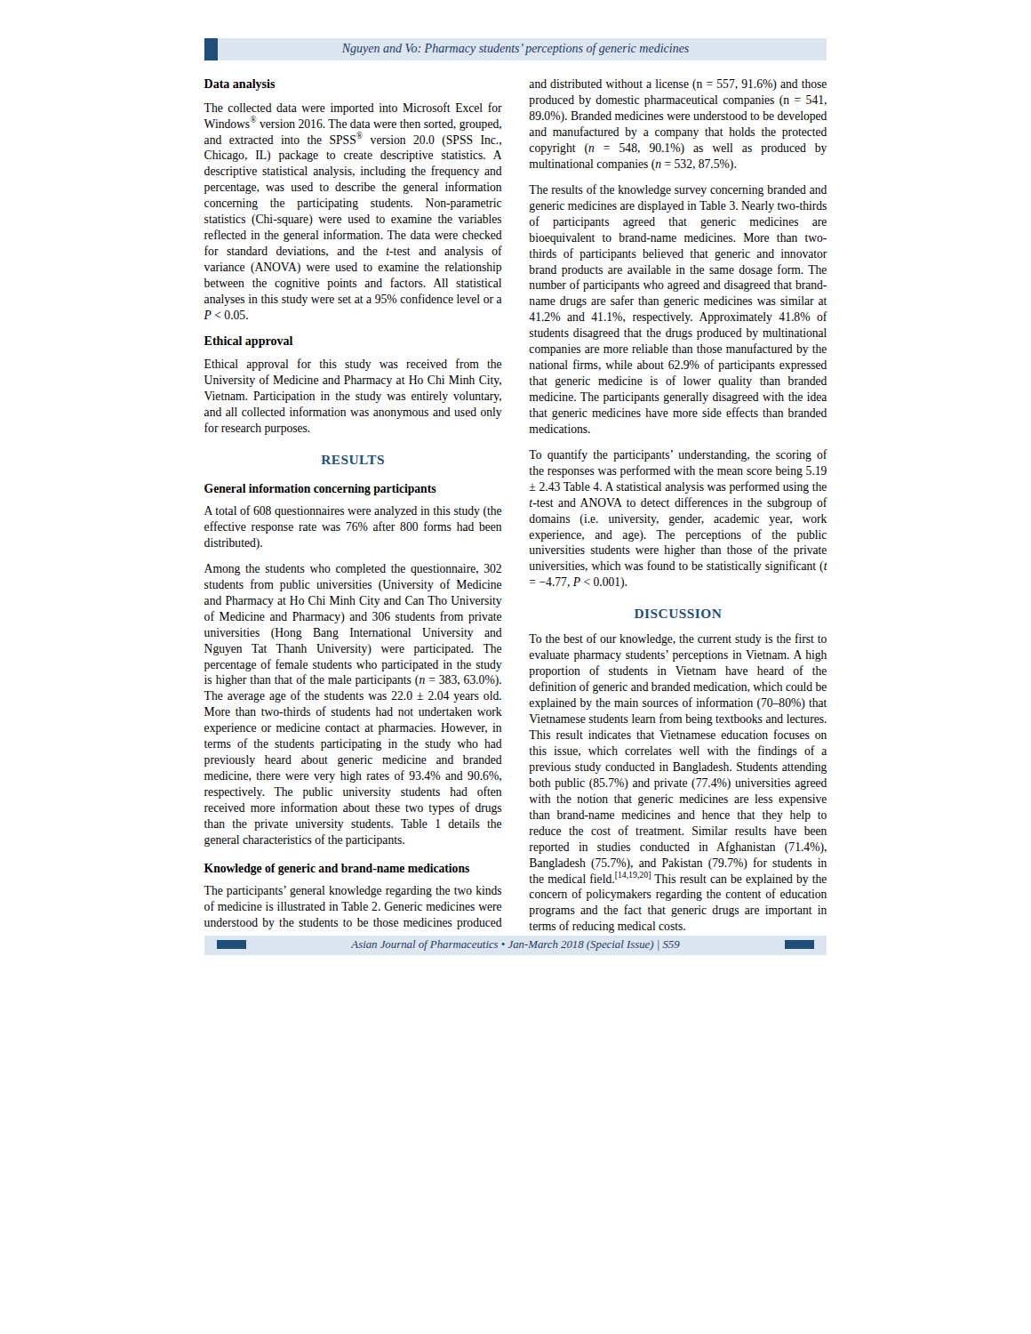Nguyen and Vo: Pharmacy students’ perceptions of generic medicines
Data analysis
The collected data were imported into Microsoft Excel for Windows® version 2016. The data were then sorted, grouped, and extracted into the SPSS® version 20.0 (SPSS Inc., Chicago, IL) package to create descriptive statistics. A descriptive statistical analysis, including the frequency and percentage, was used to describe the general information concerning the participating students. Non-parametric statistics (Chi-square) were used to examine the variables reflected in the general information. The data were checked for standard deviations, and the t-test and analysis of variance (ANOVA) were used to examine the relationship between the cognitive points and factors. All statistical analyses in this study were set at a 95% confidence level or a P < 0.05.
Ethical approval
Ethical approval for this study was received from the University of Medicine and Pharmacy at Ho Chi Minh City, Vietnam. Participation in the study was entirely voluntary, and all collected information was anonymous and used only for research purposes.
RESULTS
General information concerning participants
A total of 608 questionnaires were analyzed in this study (the effective response rate was 76% after 800 forms had been distributed).
Among the students who completed the questionnaire, 302 students from public universities (University of Medicine and Pharmacy at Ho Chi Minh City and Can Tho University of Medicine and Pharmacy) and 306 students from private universities (Hong Bang International University and Nguyen Tat Thanh University) were participated. The percentage of female students who participated in the study is higher than that of the male participants (n = 383, 63.0%). The average age of the students was 22.0 ± 2.04 years old. More than two-thirds of students had not undertaken work experience or medicine contact at pharmacies. However, in terms of the students participating in the study who had previously heard about generic medicine and branded medicine, there were very high rates of 93.4% and 90.6%, respectively. The public university students had often received more information about these two types of drugs than the private university students. Table 1 details the general characteristics of the participants.
Knowledge of generic and brand-name medications
The participants’ general knowledge regarding the two kinds of medicine is illustrated in Table 2. Generic medicines were understood by the students to be those medicines produced and distributed without a license (n = 557, 91.6%) and those produced by domestic pharmaceutical companies (n = 541, 89.0%). Branded medicines were understood to be developed and manufactured by a company that holds the protected copyright (n = 548, 90.1%) as well as produced by multinational companies (n = 532, 87.5%).
The results of the knowledge survey concerning branded and generic medicines are displayed in Table 3. Nearly two-thirds of participants agreed that generic medicines are bioequivalent to brand-name medicines. More than two-thirds of participants believed that generic and innovator brand products are available in the same dosage form. The number of participants who agreed and disagreed that brand-name drugs are safer than generic medicines was similar at 41.2% and 41.1%, respectively. Approximately 41.8% of students disagreed that the drugs produced by multinational companies are more reliable than those manufactured by the national firms, while about 62.9% of participants expressed that generic medicine is of lower quality than branded medicine. The participants generally disagreed with the idea that generic medicines have more side effects than branded medications.
To quantify the participants’ understanding, the scoring of the responses was performed with the mean score being 5.19 ± 2.43 Table 4. A statistical analysis was performed using the t-test and ANOVA to detect differences in the subgroup of domains (i.e. university, gender, academic year, work experience, and age). The perceptions of the public universities students were higher than those of the private universities, which was found to be statistically significant (t = −4.77, P < 0.001).
DISCUSSION
To the best of our knowledge, the current study is the first to evaluate pharmacy students’ perceptions in Vietnam. A high proportion of students in Vietnam have heard of the definition of generic and branded medication, which could be explained by the main sources of information (70–80%) that Vietnamese students learn from being textbooks and lectures. This result indicates that Vietnamese education focuses on this issue, which correlates well with the findings of a previous study conducted in Bangladesh. Students attending both public (85.7%) and private (77.4%) universities agreed with the notion that generic medicines are less expensive than brand-name medicines and hence that they help to reduce the cost of treatment. Similar results have been reported in studies conducted in Afghanistan (71.4%), Bangladesh (75.7%), and Pakistan (79.7%) for students in the medical field.[14,19,20] This result can be explained by the concern of policymakers regarding the content of education programs and the fact that generic drugs are important in terms of reducing medical costs.
Asian Journal of Pharmaceutics • Jan-March 2018 (Special Issue) | S59